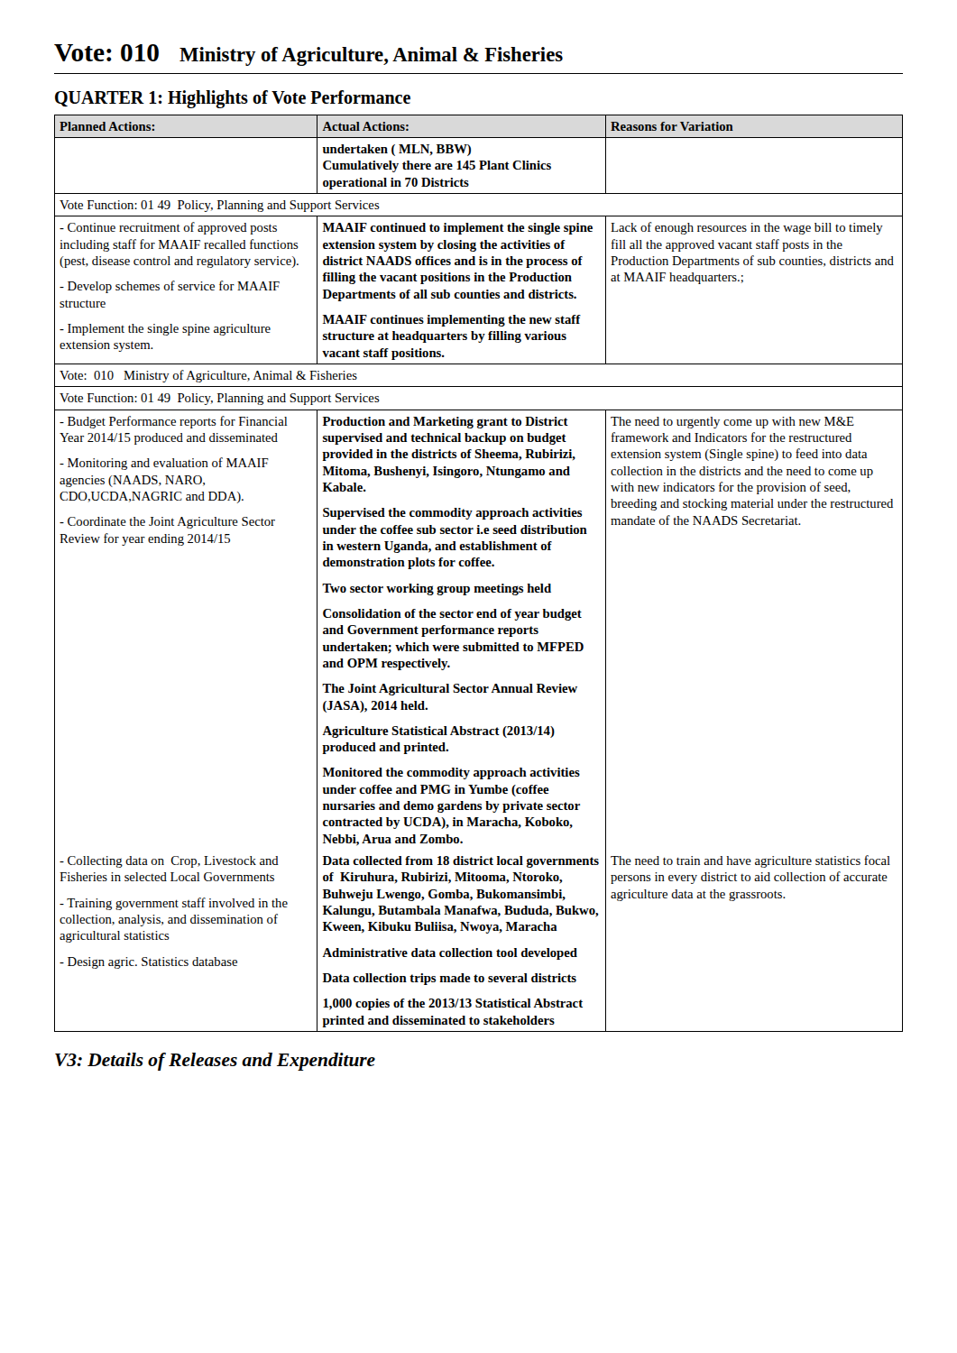Vote: 010 Ministry of Agriculture, Animal & Fisheries
QUARTER 1: Highlights of Vote Performance
| Planned Actions: | Actual Actions: | Reasons for Variation |
| --- | --- | --- |
| | undertaken ( MLN, BBW) Cumulatively there are 145 Plant Clinics operational in 70 Districts | |
| Vote Function: 01 49 Policy, Planning and Support Services |
| - Continue recruitment of approved posts including staff for MAAIF recalled functions (pest, disease control and regulatory service). - Develop schemes of service for MAAIF structure - Implement the single spine agriculture extension system. | MAAIF continued to implement the single spine extension system by closing the activities of district NAADS offices and is in the process of filling the vacant positions in the Production Departments of all sub counties and districts. MAAIF continues implementing the new staff structure at headquarters by filling various vacant staff positions. | Lack of enough resources in the wage bill to timely fill all the approved vacant staff posts in the Production Departments of sub counties, districts and at MAAIF headquarters.; |
| Vote: 010 Ministry of Agriculture, Animal & Fisheries |
| Vote Function: 01 49 Policy, Planning and Support Services |
| - Budget Performance reports for Financial Year 2014/15 produced and disseminated - Monitoring and evaluation of MAAIF agencies (NAADS, NARO, CDO,UCDA,NAGRIC and DDA). - Coordinate the Joint Agriculture Sector Review for year ending 2014/15 | Production and Marketing grant to District supervised and technical backup on budget provided in the districts of Sheema, Rubirizi, Mitoma, Bushenyi, Isingoro, Ntungamo and Kabale. Supervised the commodity approach activities under the coffee sub sector i.e seed distribution in western Uganda, and establishment of demonstration plots for coffee. Two sector working group meetings held Consolidation of the sector end of year budget and Government performance reports undertaken; which were submitted to MFPED and OPM respectively. The Joint Agricultural Sector Annual Review (JASA), 2014 held. Agriculture Statistical Abstract (2013/14) produced and printed. Monitored the commodity approach activities under coffee and PMG in Yumbe (coffee nursaries and demo gardens by private sector contracted by UCDA), in Maracha, Koboko, Nebbi, Arua and Zombo. | The need to urgently come up with new M&E framework and Indicators for the restructured extension system (Single spine) to feed into data collection in the districts and the need to come up with new indicators for the provision of seed, breeding and stocking material under the restructured mandate of the NAADS Secretariat. |
| - Collecting data on Crop, Livestock and Fisheries in selected Local Governments - Training government staff involved in the collection, analysis, and dissemination of agricultural statistics - Design agric. Statistics database | Data collected from 18 district local governments of Kiruhura, Rubirizi, Mitooma, Ntoroko, Buhweju Lwengo, Gomba, Bukomansimbi, Kalungu, Butambala Manafwa, Bududa, Bukwo, Kween, Kibuku Buliisa, Nwoya, Maracha Administrative data collection tool developed Data collection trips made to several districts 1,000 copies of the 2013/13 Statistical Abstract printed and disseminated to stakeholders | The need to train and have agriculture statistics focal persons in every district to aid collection of accurate agriculture data at the grassroots. |
V3: Details of Releases and Expenditure